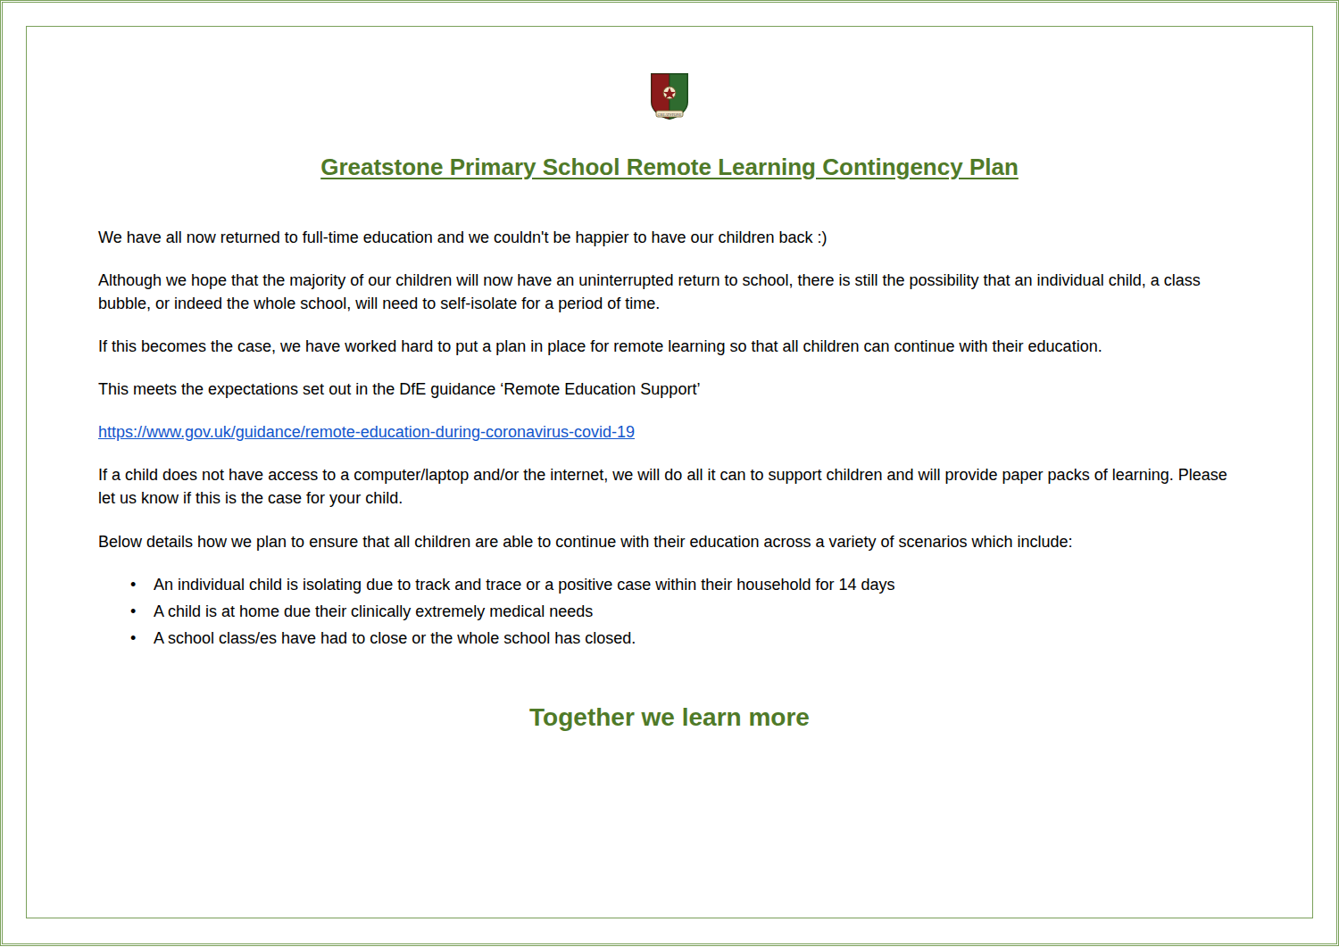GREATSTONE
Greatstone Primary School Remote Learning Contingency Plan
We have all now returned to full-time education and we couldn't be happier to have our children back :)
Although we hope that the majority of our children will now have an uninterrupted return to school, there is still the possibility that an individual child, a class bubble, or indeed the whole school, will need to self-isolate for a period of time.
If this becomes the case, we have worked hard to put a plan in place for remote learning so that all children can continue with their education.
This meets the expectations set out in the DfE guidance ‘Remote Education Support’
https://www.gov.uk/guidance/remote-education-during-coronavirus-covid-19
If a child does not have access to a computer/laptop and/or the internet, we will do all it can to support children and will provide paper packs of learning. Please let us know if this is the case for your child.
Below details how we plan to ensure that all children are able to continue with their education across a variety of scenarios which include:
An individual child is isolating due to track and trace or a positive case within their household for 14 days
A child is at home due their clinically extremely medical needs
A school class/es have had to close or the whole school has closed.
Together we learn more